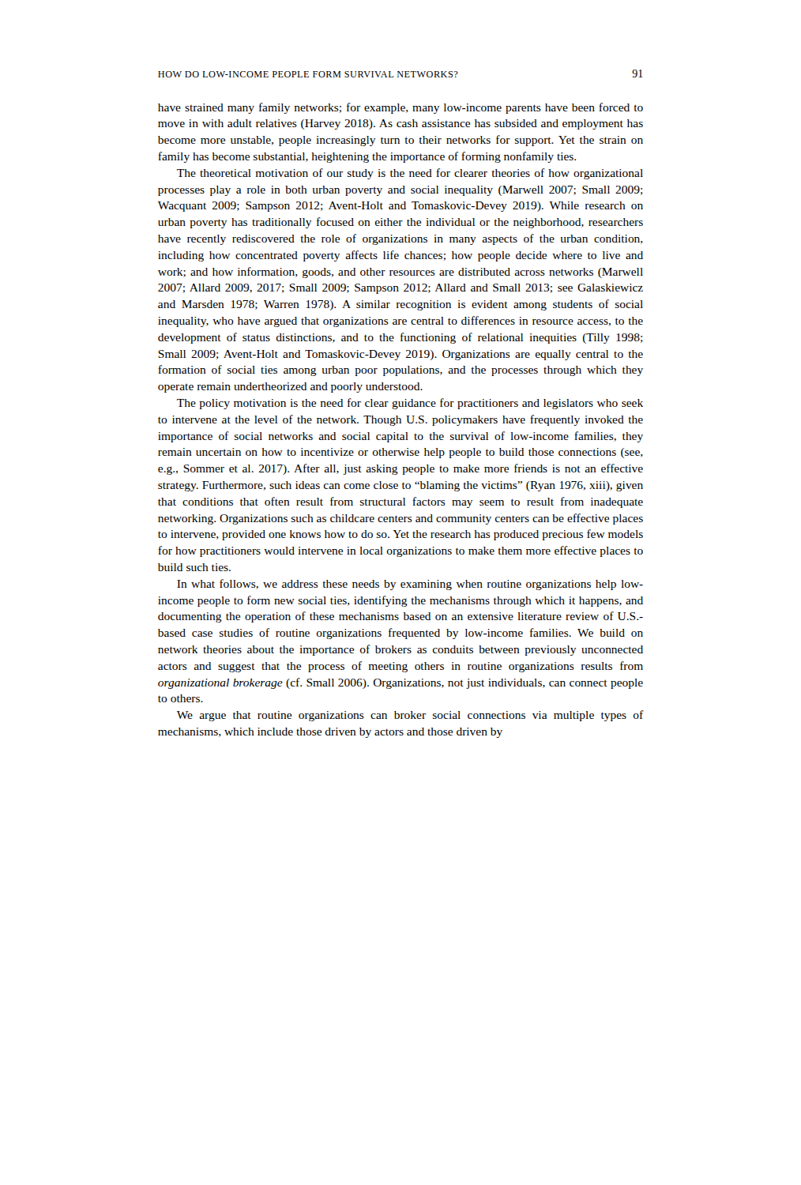How do low-income people form survival networks? 91
have strained many family networks; for example, many low-income parents have been forced to move in with adult relatives (Harvey 2018). As cash assistance has subsided and employment has become more unstable, people increasingly turn to their networks for support. Yet the strain on family has become substantial, heightening the importance of forming nonfamily ties.
The theoretical motivation of our study is the need for clearer theories of how organizational processes play a role in both urban poverty and social inequality (Marwell 2007; Small 2009; Wacquant 2009; Sampson 2012; Avent-Holt and Tomaskovic-Devey 2019). While research on urban poverty has traditionally focused on either the individual or the neighborhood, researchers have recently rediscovered the role of organizations in many aspects of the urban condition, including how concentrated poverty affects life chances; how people decide where to live and work; and how information, goods, and other resources are distributed across networks (Marwell 2007; Allard 2009, 2017; Small 2009; Sampson 2012; Allard and Small 2013; see Galaskiewicz and Marsden 1978; Warren 1978). A similar recognition is evident among students of social inequality, who have argued that organizations are central to differences in resource access, to the development of status distinctions, and to the functioning of relational inequities (Tilly 1998; Small 2009; Avent-Holt and Tomaskovic-Devey 2019). Organizations are equally central to the formation of social ties among urban poor populations, and the processes through which they operate remain undertheorized and poorly understood.
The policy motivation is the need for clear guidance for practitioners and legislators who seek to intervene at the level of the network. Though U.S. policymakers have frequently invoked the importance of social networks and social capital to the survival of low-income families, they remain uncertain on how to incentivize or otherwise help people to build those connections (see, e.g., Sommer et al. 2017). After all, just asking people to make more friends is not an effective strategy. Furthermore, such ideas can come close to “blaming the victims” (Ryan 1976, xiii), given that conditions that often result from structural factors may seem to result from inadequate networking. Organizations such as childcare centers and community centers can be effective places to intervene, provided one knows how to do so. Yet the research has produced precious few models for how practitioners would intervene in local organizations to make them more effective places to build such ties.
In what follows, we address these needs by examining when routine organizations help low-income people to form new social ties, identifying the mechanisms through which it happens, and documenting the operation of these mechanisms based on an extensive literature review of U.S.-based case studies of routine organizations frequented by low-income families. We build on network theories about the importance of brokers as conduits between previously unconnected actors and suggest that the process of meeting others in routine organizations results from organizational brokerage (cf. Small 2006). Organizations, not just individuals, can connect people to others.
We argue that routine organizations can broker social connections via multiple types of mechanisms, which include those driven by actors and those driven by